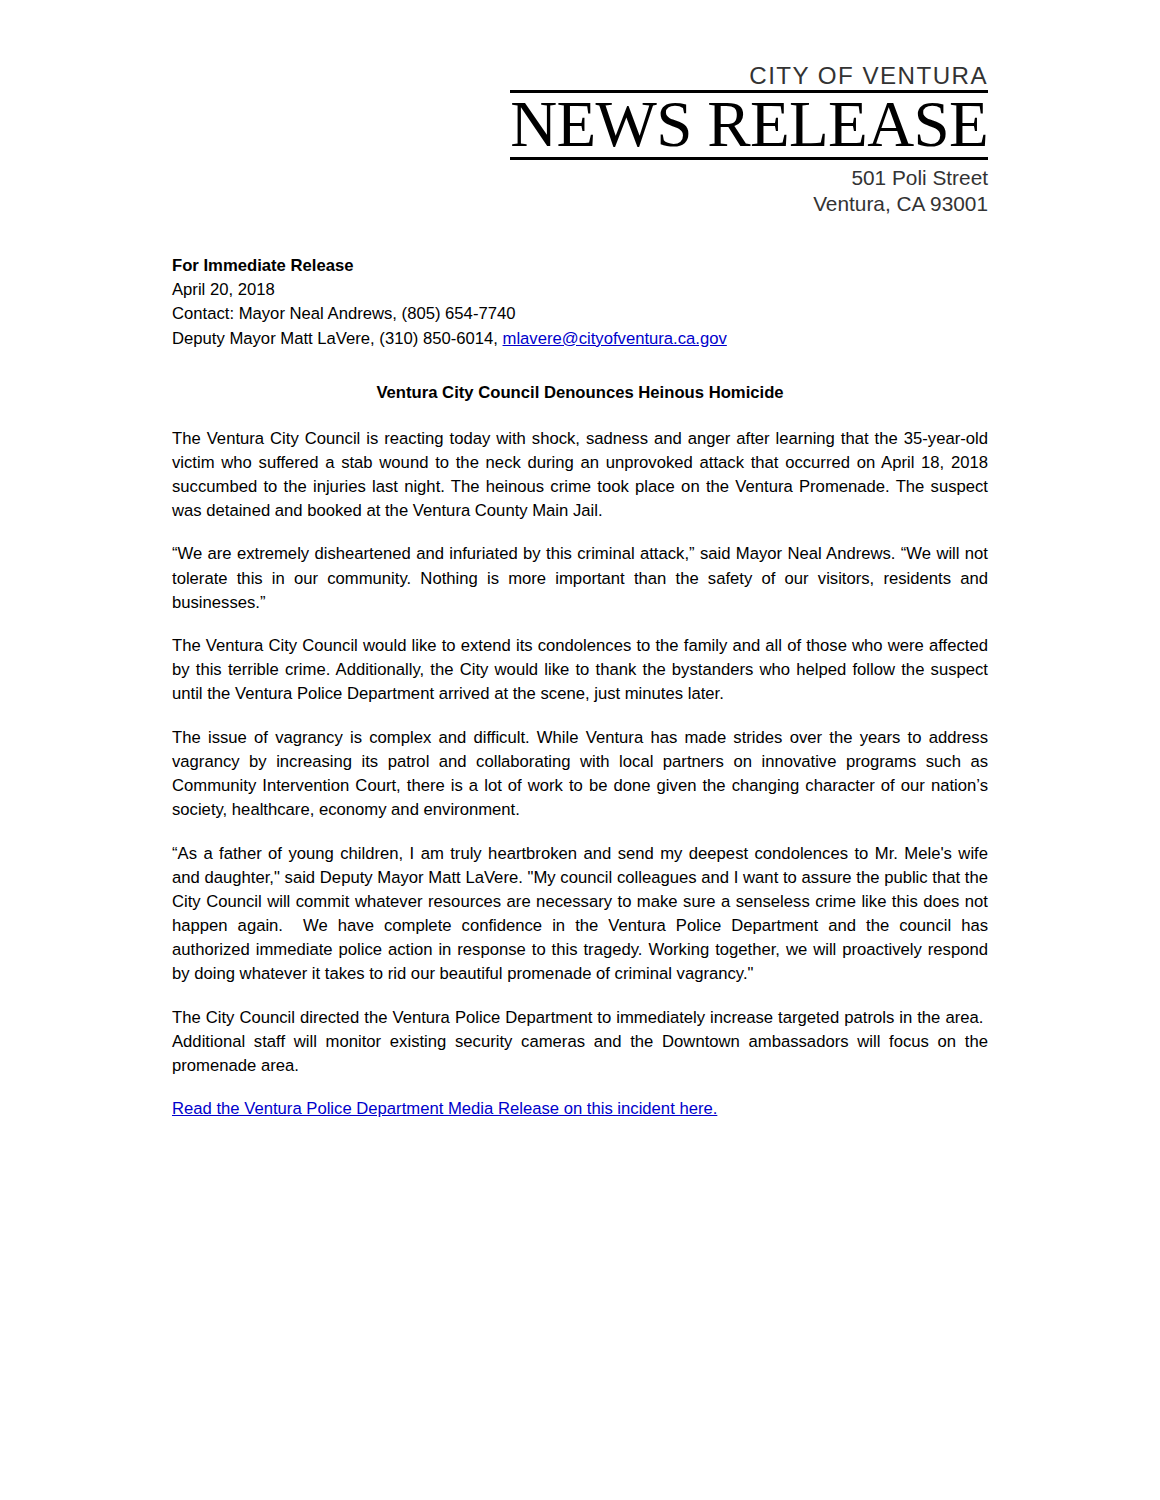CITY OF VENTURA
NEWS RELEASE
501 Poli Street
Ventura, CA 93001
For Immediate Release
April 20, 2018
Contact: Mayor Neal Andrews, (805) 654-7740
Deputy Mayor Matt LaVere, (310) 850-6014, mlavere@cityofventura.ca.gov
Ventura City Council Denounces Heinous Homicide
The Ventura City Council is reacting today with shock, sadness and anger after learning that the 35-year-old victim who suffered a stab wound to the neck during an unprovoked attack that occurred on April 18, 2018 succumbed to the injuries last night. The heinous crime took place on the Ventura Promenade. The suspect was detained and booked at the Ventura County Main Jail.
“We are extremely disheartened and infuriated by this criminal attack,” said Mayor Neal Andrews. “We will not tolerate this in our community. Nothing is more important than the safety of our visitors, residents and businesses.”
The Ventura City Council would like to extend its condolences to the family and all of those who were affected by this terrible crime. Additionally, the City would like to thank the bystanders who helped follow the suspect until the Ventura Police Department arrived at the scene, just minutes later.
The issue of vagrancy is complex and difficult. While Ventura has made strides over the years to address vagrancy by increasing its patrol and collaborating with local partners on innovative programs such as Community Intervention Court, there is a lot of work to be done given the changing character of our nation’s society, healthcare, economy and environment.
“As a father of young children, I am truly heartbroken and send my deepest condolences to Mr. Mele's wife and daughter," said Deputy Mayor Matt LaVere. "My council colleagues and I want to assure the public that the City Council will commit whatever resources are necessary to make sure a senseless crime like this does not happen again. We have complete confidence in the Ventura Police Department and the council has authorized immediate police action in response to this tragedy. Working together, we will proactively respond by doing whatever it takes to rid our beautiful promenade of criminal vagrancy."
The City Council directed the Ventura Police Department to immediately increase targeted patrols in the area. Additional staff will monitor existing security cameras and the Downtown ambassadors will focus on the promenade area.
Read the Ventura Police Department Media Release on this incident here.